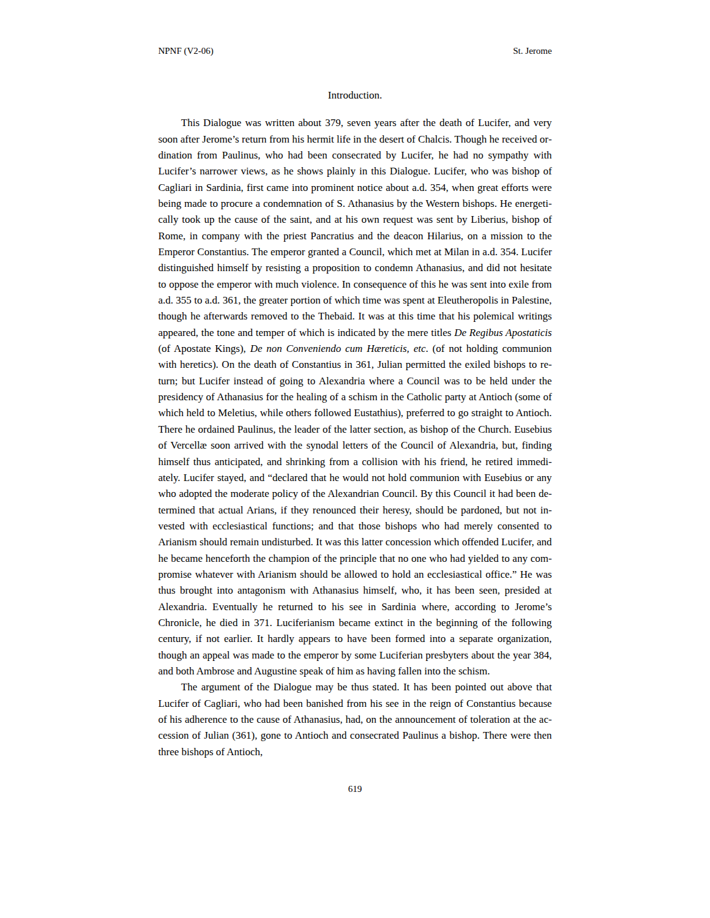NPNF (V2-06) St. Jerome
Introduction.
This Dialogue was written about 379, seven years after the death of Lucifer, and very soon after Jerome’s return from his hermit life in the desert of Chalcis. Though he received ordination from Paulinus, who had been consecrated by Lucifer, he had no sympathy with Lucifer’s narrower views, as he shows plainly in this Dialogue. Lucifer, who was bishop of Cagliari in Sardinia, first came into prominent notice about a.d. 354, when great efforts were being made to procure a condemnation of S. Athanasius by the Western bishops. He energetically took up the cause of the saint, and at his own request was sent by Liberius, bishop of Rome, in company with the priest Pancratius and the deacon Hilarius, on a mission to the Emperor Constantius. The emperor granted a Council, which met at Milan in a.d. 354. Lucifer distinguished himself by resisting a proposition to condemn Athanasius, and did not hesitate to oppose the emperor with much violence. In consequence of this he was sent into exile from a.d. 355 to a.d. 361, the greater portion of which time was spent at Eleutheropolis in Palestine, though he afterwards removed to the Thebaid. It was at this time that his polemical writings appeared, the tone and temper of which is indicated by the mere titles De Regibus Apostaticis (of Apostate Kings), De non Conveniendo cum Hæreticis, etc. (of not holding communion with heretics). On the death of Constantius in 361, Julian permitted the exiled bishops to return; but Lucifer instead of going to Alexandria where a Council was to be held under the presidency of Athanasius for the healing of a schism in the Catholic party at Antioch (some of which held to Meletius, while others followed Eustathius), preferred to go straight to Antioch. There he ordained Paulinus, the leader of the latter section, as bishop of the Church. Eusebius of Vercellæ soon arrived with the synodal letters of the Council of Alexandria, but, finding himself thus anticipated, and shrinking from a collision with his friend, he retired immediately. Lucifer stayed, and “declared that he would not hold communion with Eusebius or any who adopted the moderate policy of the Alexandrian Council. By this Council it had been determined that actual Arians, if they renounced their heresy, should be pardoned, but not invested with ecclesiastical functions; and that those bishops who had merely consented to Arianism should remain undisturbed. It was this latter concession which offended Lucifer, and he became henceforth the champion of the principle that no one who had yielded to any compromise whatever with Arianism should be allowed to hold an ecclesiastical office.” He was thus brought into antagonism with Athanasius himself, who, it has been seen, presided at Alexandria. Eventually he returned to his see in Sardinia where, according to Jerome’s Chronicle, he died in 371. Luciferianism became extinct in the beginning of the following century, if not earlier. It hardly appears to have been formed into a separate organization, though an appeal was made to the emperor by some Luciferian presbyters about the year 384, and both Ambrose and Augustine speak of him as having fallen into the schism.
The argument of the Dialogue may be thus stated. It has been pointed out above that Lucifer of Cagliari, who had been banished from his see in the reign of Constantius because of his adherence to the cause of Athanasius, had, on the announcement of toleration at the accession of Julian (361), gone to Antioch and consecrated Paulinus a bishop. There were then three bishops of Antioch,
619